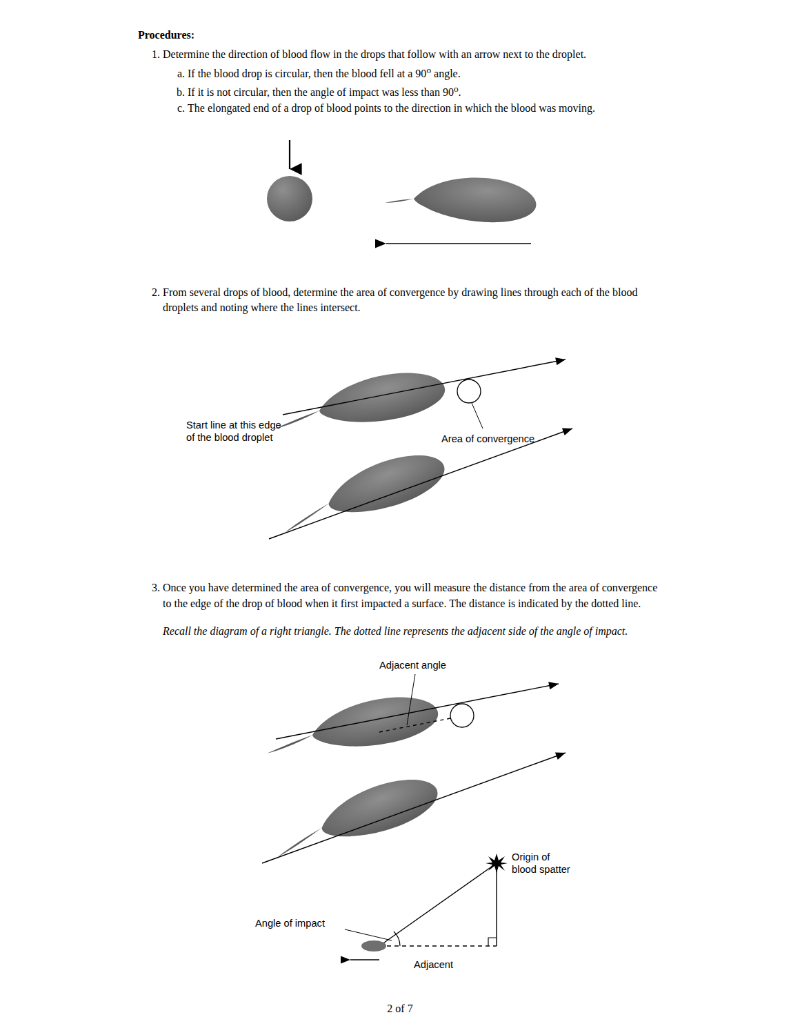Procedures:
Determine the direction of blood flow in the drops that follow with an arrow next to the droplet.
If the blood drop is circular, then the blood fell at a 90o angle.
If it is not circular, then the angle of impact was less than 90o.
The elongated end of a drop of blood points to the direction in which the blood was moving.
From several drops of blood, determine the area of convergence by drawing lines through each of the blood droplets and noting where the lines intersect.
Area of convergence Start line at this edge of the blood droplet
Once you have determined the area of convergence, you will measure the distance from the area of convergence to the edge of the drop of blood when it first impacted a surface. The distance is indicated by the dotted line.
Recall the diagram of a right triangle. The dotted line represents the adjacent side of the angle of impact.
Adjacent angle Origin of blood spatter Angle of impact Adjacent
2 of 7